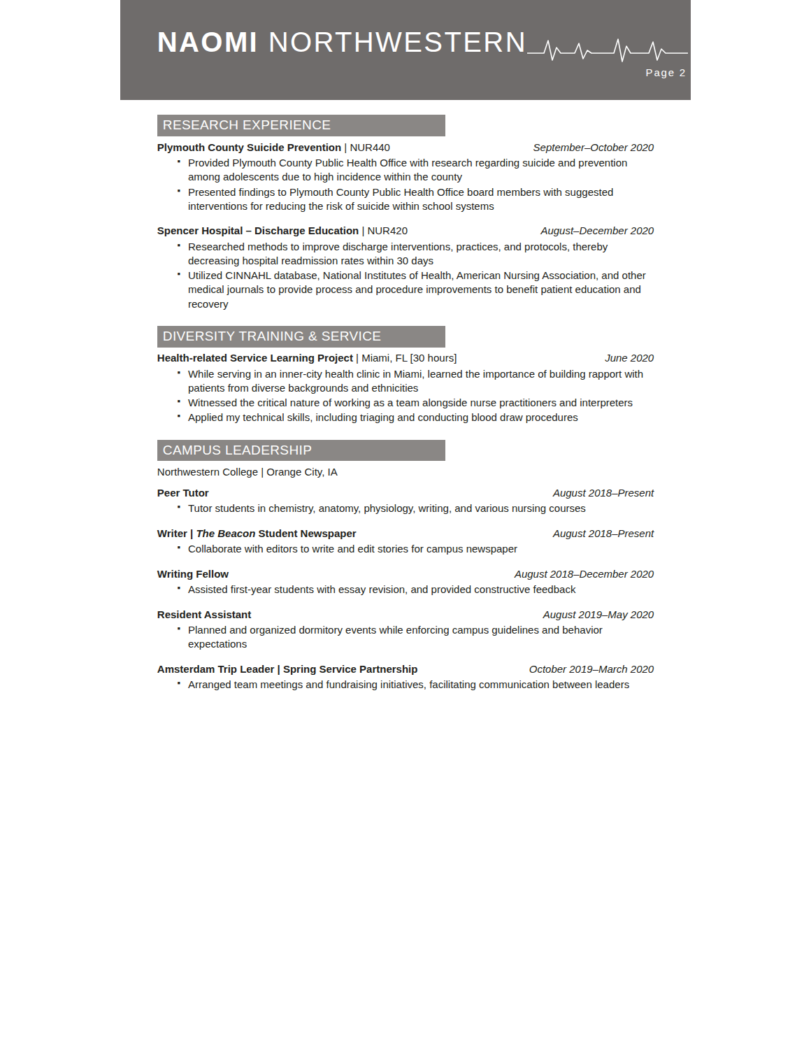NAOMI NORTHWESTERN
Page 2
RESEARCH EXPERIENCE
Plymouth County Suicide Prevention | NUR440
September–October 2020
Provided Plymouth County Public Health Office with research regarding suicide and prevention among adolescents due to high incidence within the county
Presented findings to Plymouth County Public Health Office board members with suggested interventions for reducing the risk of suicide within school systems
Spencer Hospital – Discharge Education | NUR420
August–December 2020
Researched methods to improve discharge interventions, practices, and protocols, thereby decreasing hospital readmission rates within 30 days
Utilized CINNAHL database, National Institutes of Health, American Nursing Association, and other medical journals to provide process and procedure improvements to benefit patient education and recovery
DIVERSITY TRAINING & SERVICE
Health-related Service Learning Project | Miami, FL [30 hours]
June 2020
While serving in an inner-city health clinic in Miami, learned the importance of building rapport with patients from diverse backgrounds and ethnicities
Witnessed the critical nature of working as a team alongside nurse practitioners and interpreters
Applied my technical skills, including triaging and conducting blood draw procedures
CAMPUS LEADERSHIP
Northwestern College | Orange City, IA
Peer Tutor
August 2018–Present
Tutor students in chemistry, anatomy, physiology, writing, and various nursing courses
Writer | The Beacon Student Newspaper
August 2018–Present
Collaborate with editors to write and edit stories for campus newspaper
Writing Fellow
August 2018–December 2020
Assisted first-year students with essay revision, and provided constructive feedback
Resident Assistant
August 2019–May 2020
Planned and organized dormitory events while enforcing campus guidelines and behavior expectations
Amsterdam Trip Leader | Spring Service Partnership
October 2019–March 2020
Arranged team meetings and fundraising initiatives, facilitating communication between leaders